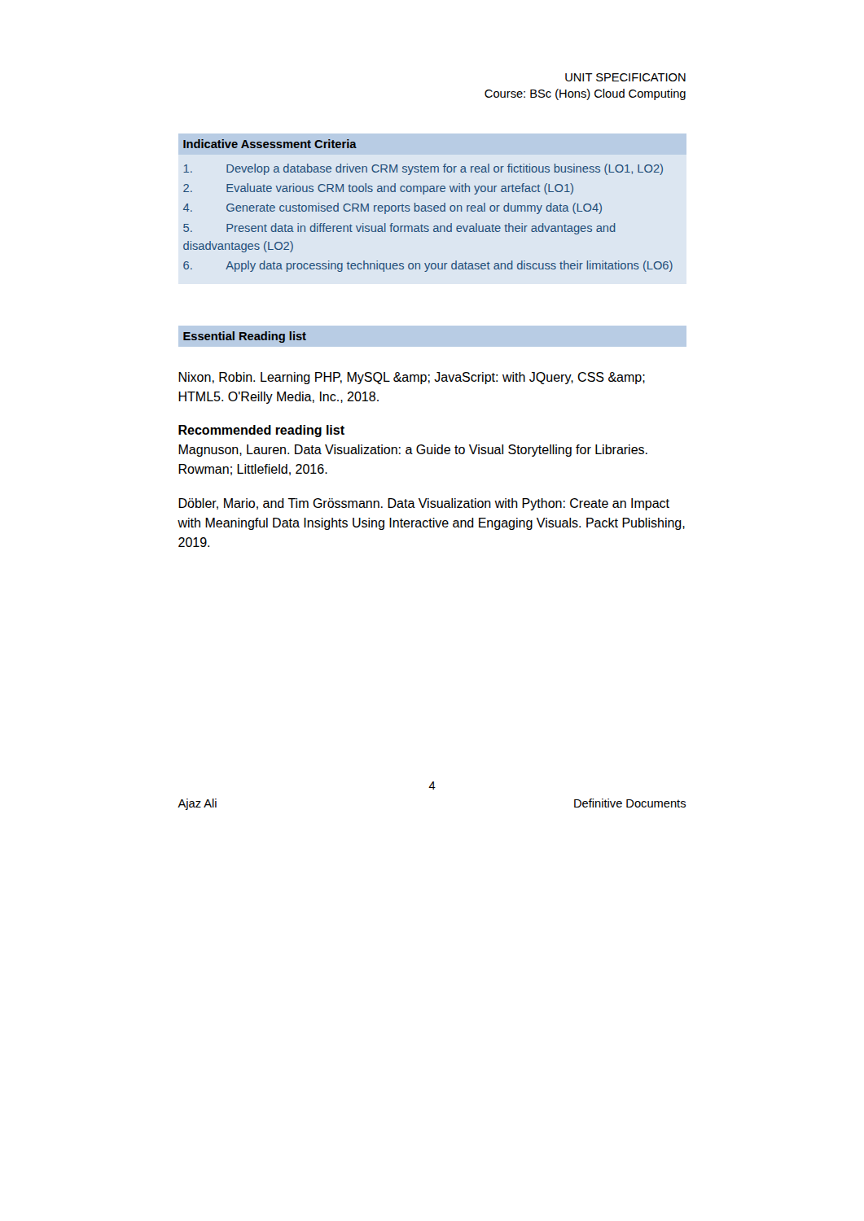UNIT SPECIFICATION
Course: BSc (Hons) Cloud Computing
Indicative Assessment Criteria
1. Develop a database driven CRM system for a real or fictitious business (LO1, LO2)
2. Evaluate various CRM tools and compare with your artefact (LO1)
4. Generate customised CRM reports based on real or dummy data (LO4)
5. Present data in different visual formats and evaluate their advantages and disadvantages (LO2)
6. Apply data processing techniques on your dataset and discuss their limitations (LO6)
Essential Reading list
Nixon, Robin. Learning PHP, MySQL &amp; JavaScript: with JQuery, CSS &amp; HTML5. O'Reilly Media, Inc., 2018.
Recommended reading list
Magnuson, Lauren. Data Visualization: a Guide to Visual Storytelling for Libraries. Rowman; Littlefield, 2016.
Döbler, Mario, and Tim Grössmann. Data Visualization with Python: Create an Impact with Meaningful Data Insights Using Interactive and Engaging Visuals. Packt Publishing, 2019.
4
Ajaz Ali Definitive Documents